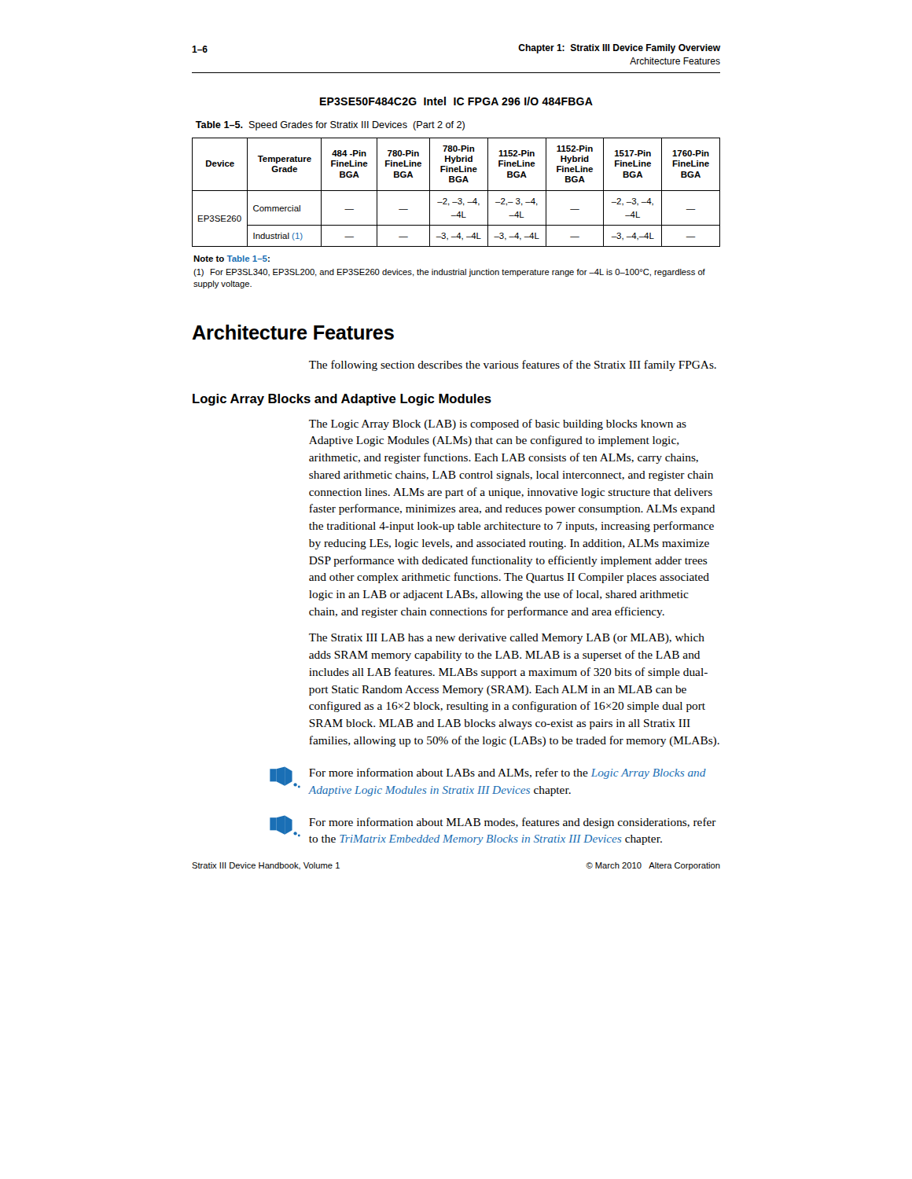1–6
Chapter 1: Stratix III Device Family Overview
Architecture Features
EP3SE50F484C2G Intel IC FPGA 296 I/O 484FBGA
Table 1–5. Speed Grades for Stratix III Devices (Part 2 of 2)
| Device | Temperature Grade | 484 -Pin FineLine BGA | 780-Pin FineLine BGA | 780-Pin Hybrid FineLine BGA | 1152-Pin FineLine BGA | 1152-Pin Hybrid FineLine BGA | 1517-Pin FineLine BGA | 1760-Pin FineLine BGA |
| --- | --- | --- | --- | --- | --- | --- | --- | --- |
| EP3SE260 | Commercial | — | — | –2, –3, –4, –4L | –2,– 3, –4, –4L | — | –2, –3, –4, –4L | — |
| Industrial (1) | — | — | –3, –4, –4L | –3, –4, –4L | — | –3, –4,–4L | — |
Note to Table 1–5:
(1) For EP3SL340, EP3SL200, and EP3SE260 devices, the industrial junction temperature range for –4L is 0–100°C, regardless of supply voltage.
Architecture Features
The following section describes the various features of the Stratix III family FPGAs.
Logic Array Blocks and Adaptive Logic Modules
The Logic Array Block (LAB) is composed of basic building blocks known as Adaptive Logic Modules (ALMs) that can be configured to implement logic, arithmetic, and register functions. Each LAB consists of ten ALMs, carry chains, shared arithmetic chains, LAB control signals, local interconnect, and register chain connection lines. ALMs are part of a unique, innovative logic structure that delivers faster performance, minimizes area, and reduces power consumption. ALMs expand the traditional 4-input look-up table architecture to 7 inputs, increasing performance by reducing LEs, logic levels, and associated routing. In addition, ALMs maximize DSP performance with dedicated functionality to efficiently implement adder trees and other complex arithmetic functions. The Quartus II Compiler places associated logic in an LAB or adjacent LABs, allowing the use of local, shared arithmetic chain, and register chain connections for performance and area efficiency.
The Stratix III LAB has a new derivative called Memory LAB (or MLAB), which adds SRAM memory capability to the LAB. MLAB is a superset of the LAB and includes all LAB features. MLABs support a maximum of 320 bits of simple dual-port Static Random Access Memory (SRAM). Each ALM in an MLAB can be configured as a 16×2 block, resulting in a configuration of 16×20 simple dual port SRAM block. MLAB and LAB blocks always co-exist as pairs in all Stratix III families, allowing up to 50% of the logic (LABs) to be traded for memory (MLABs).
For more information about LABs and ALMs, refer to the Logic Array Blocks and Adaptive Logic Modules in Stratix III Devices chapter.
For more information about MLAB modes, features and design considerations, refer to the TriMatrix Embedded Memory Blocks in Stratix III Devices chapter.
Stratix III Device Handbook, Volume 1
© March 2010 Altera Corporation